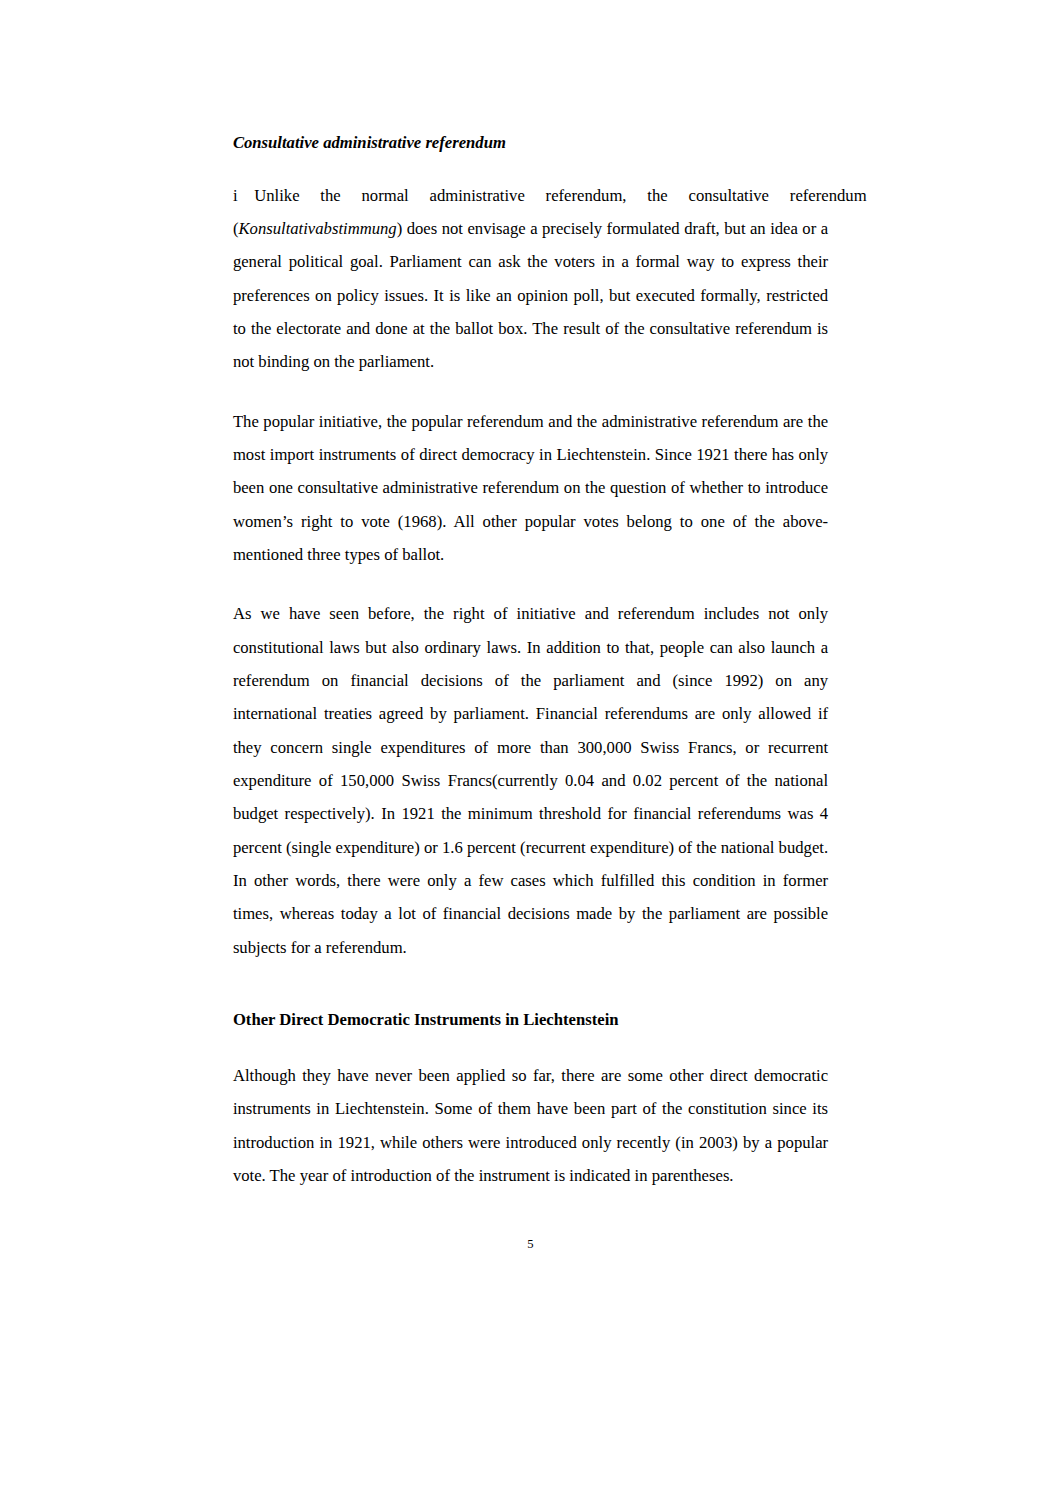Consultative administrative referendum
i Unlike the normal administrative referendum, the consultative referendum (Konsultativabstimmung) does not envisage a precisely formulated draft, but an idea or a general political goal. Parliament can ask the voters in a formal way to express their preferences on policy issues. It is like an opinion poll, but executed formally, restricted to the electorate and done at the ballot box. The result of the consultative referendum is not binding on the parliament.
The popular initiative, the popular referendum and the administrative referendum are the most import instruments of direct democracy in Liechtenstein. Since 1921 there has only been one consultative administrative referendum on the question of whether to introduce women’s right to vote (1968). All other popular votes belong to one of the above-mentioned three types of ballot.
As we have seen before, the right of initiative and referendum includes not only constitutional laws but also ordinary laws. In addition to that, people can also launch a referendum on financial decisions of the parliament and (since 1992) on any international treaties agreed by parliament. Financial referendums are only allowed if they concern single expenditures of more than 300,000 Swiss Francs, or recurrent expenditure of 150,000 Swiss Francs(currently 0.04 and 0.02 percent of the national budget respectively). In 1921 the minimum threshold for financial referendums was 4 percent (single expenditure) or 1.6 percent (recurrent expenditure) of the national budget. In other words, there were only a few cases which fulfilled this condition in former times, whereas today a lot of financial decisions made by the parliament are possible subjects for a referendum.
Other Direct Democratic Instruments in Liechtenstein
Although they have never been applied so far, there are some other direct democratic instruments in Liechtenstein. Some of them have been part of the constitution since its introduction in 1921, while others were introduced only recently (in 2003) by a popular vote. The year of introduction of the instrument is indicated in parentheses.
5